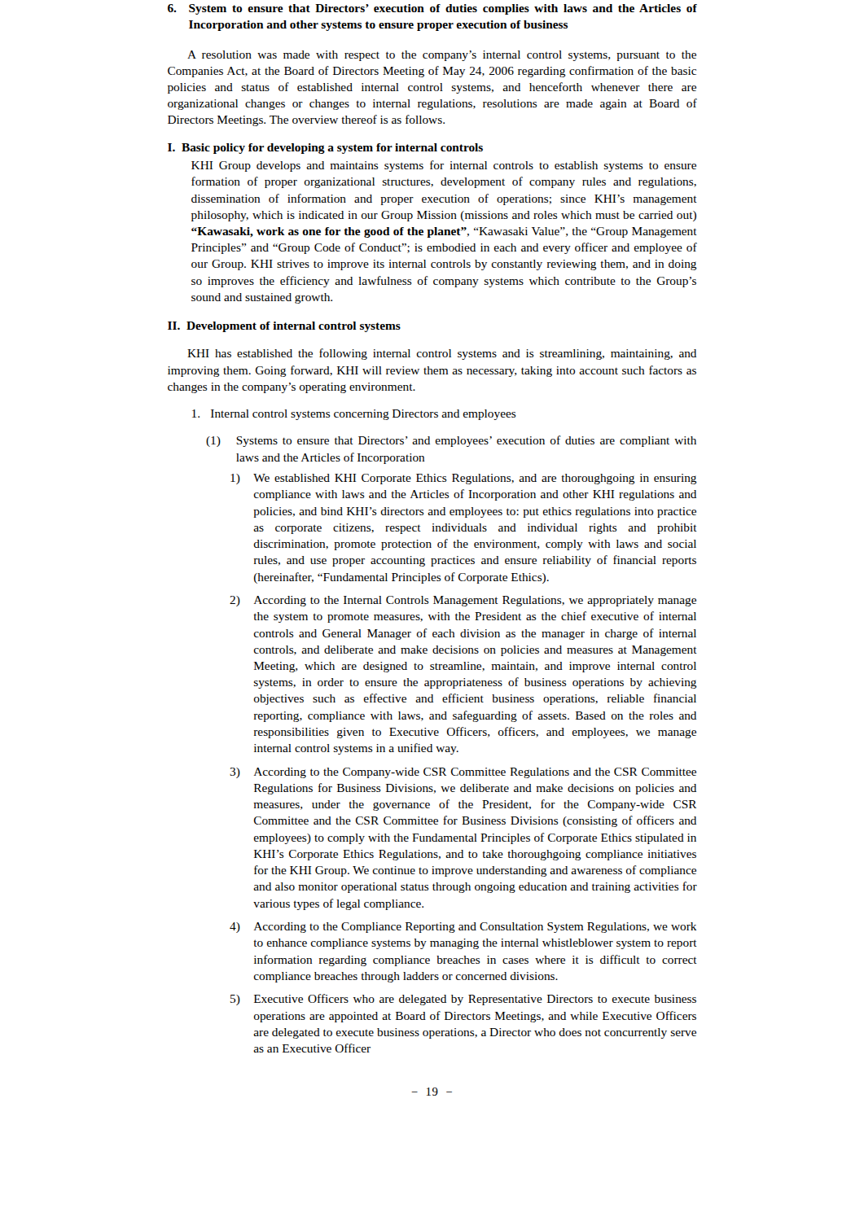6.
System to ensure that Directors’ execution of duties complies with laws and the Articles of Incorporation and other systems to ensure proper execution of business
A resolution was made with respect to the company’s internal control systems, pursuant to the Companies Act, at the Board of Directors Meeting of May 24, 2006 regarding confirmation of the basic policies and status of established internal control systems, and henceforth whenever there are organizational changes or changes to internal regulations, resolutions are made again at Board of Directors Meetings. The overview thereof is as follows.
I.
Basic policy for developing a system for internal controls
KHI Group develops and maintains systems for internal controls to establish systems to ensure formation of proper organizational structures, development of company rules and regulations, dissemination of information and proper execution of operations; since KHI’s management philosophy, which is indicated in our Group Mission (missions and roles which must be carried out) “Kawasaki, work as one for the good of the planet”, “Kawasaki Value”, the “Group Management Principles” and “Group Code of Conduct”; is embodied in each and every officer and employee of our Group. KHI strives to improve its internal controls by constantly reviewing them, and in doing so improves the efficiency and lawfulness of company systems which contribute to the Group’s sound and sustained growth.
II.
Development of internal control systems
KHI has established the following internal control systems and is streamlining, maintaining, and improving them. Going forward, KHI will review them as necessary, taking into account such factors as changes in the company’s operating environment.
1.
Internal control systems concerning Directors and employees
(1)
Systems to ensure that Directors’ and employees’ execution of duties are compliant with laws and the Articles of Incorporation
1)
We established KHI Corporate Ethics Regulations, and are thoroughgoing in ensuring compliance with laws and the Articles of Incorporation and other KHI regulations and policies, and bind KHI’s directors and employees to: put ethics regulations into practice as corporate citizens, respect individuals and individual rights and prohibit discrimination, promote protection of the environment, comply with laws and social rules, and use proper accounting practices and ensure reliability of financial reports (hereinafter, “Fundamental Principles of Corporate Ethics).
2)
According to the Internal Controls Management Regulations, we appropriately manage the system to promote measures, with the President as the chief executive of internal controls and General Manager of each division as the manager in charge of internal controls, and deliberate and make decisions on policies and measures at Management Meeting, which are designed to streamline, maintain, and improve internal control systems, in order to ensure the appropriateness of business operations by achieving objectives such as effective and efficient business operations, reliable financial reporting, compliance with laws, and safeguarding of assets. Based on the roles and responsibilities given to Executive Officers, officers, and employees, we manage internal control systems in a unified way.
3)
According to the Company-wide CSR Committee Regulations and the CSR Committee Regulations for Business Divisions, we deliberate and make decisions on policies and measures, under the governance of the President, for the Company-wide CSR Committee and the CSR Committee for Business Divisions (consisting of officers and employees) to comply with the Fundamental Principles of Corporate Ethics stipulated in KHI’s Corporate Ethics Regulations, and to take thoroughgoing compliance initiatives for the KHI Group. We continue to improve understanding and awareness of compliance and also monitor operational status through ongoing education and training activities for various types of legal compliance.
4)
According to the Compliance Reporting and Consultation System Regulations, we work to enhance compliance systems by managing the internal whistleblower system to report information regarding compliance breaches in cases where it is difficult to correct compliance breaches through ladders or concerned divisions.
5)
Executive Officers who are delegated by Representative Directors to execute business operations are appointed at Board of Directors Meetings, and while Executive Officers are delegated to execute business operations, a Director who does not concurrently serve as an Executive Officer
− 19 −